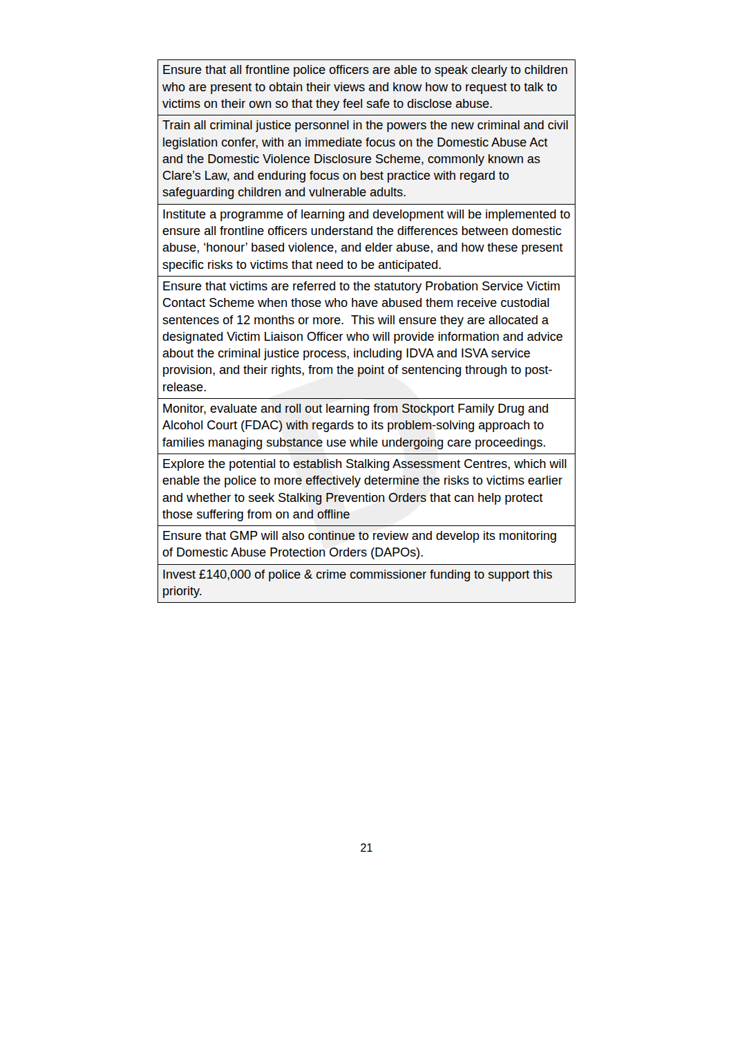D
| Ensure that all frontline police officers are able to speak clearly to children who are present to obtain their views and know how to request to talk to victims on their own so that they feel safe to disclose abuse. |
| Train all criminal justice personnel in the powers the new criminal and civil legislation confer, with an immediate focus on the Domestic Abuse Act and the Domestic Violence Disclosure Scheme, commonly known as Clare’s Law, and enduring focus on best practice with regard to safeguarding children and vulnerable adults. |
| Institute a programme of learning and development will be implemented to ensure all frontline officers understand the differences between domestic abuse, ‘honour’ based violence, and elder abuse, and how these present specific risks to victims that need to be anticipated. |
| Ensure that victims are referred to the statutory Probation Service Victim Contact Scheme when those who have abused them receive custodial sentences of 12 months or more. This will ensure they are allocated a designated Victim Liaison Officer who will provide information and advice about the criminal justice process, including IDVA and ISVA service provision, and their rights, from the point of sentencing through to post-release. |
| Monitor, evaluate and roll out learning from Stockport Family Drug and Alcohol Court (FDAC) with regards to its problem-solving approach to families managing substance use while undergoing care proceedings. |
| Explore the potential to establish Stalking Assessment Centres, which will enable the police to more effectively determine the risks to victims earlier and whether to seek Stalking Prevention Orders that can help protect those suffering from on and offline |
| Ensure that GMP will also continue to review and develop its monitoring of Domestic Abuse Protection Orders (DAPOs). |
| Invest £140,000 of police & crime commissioner funding to support this priority. |
21